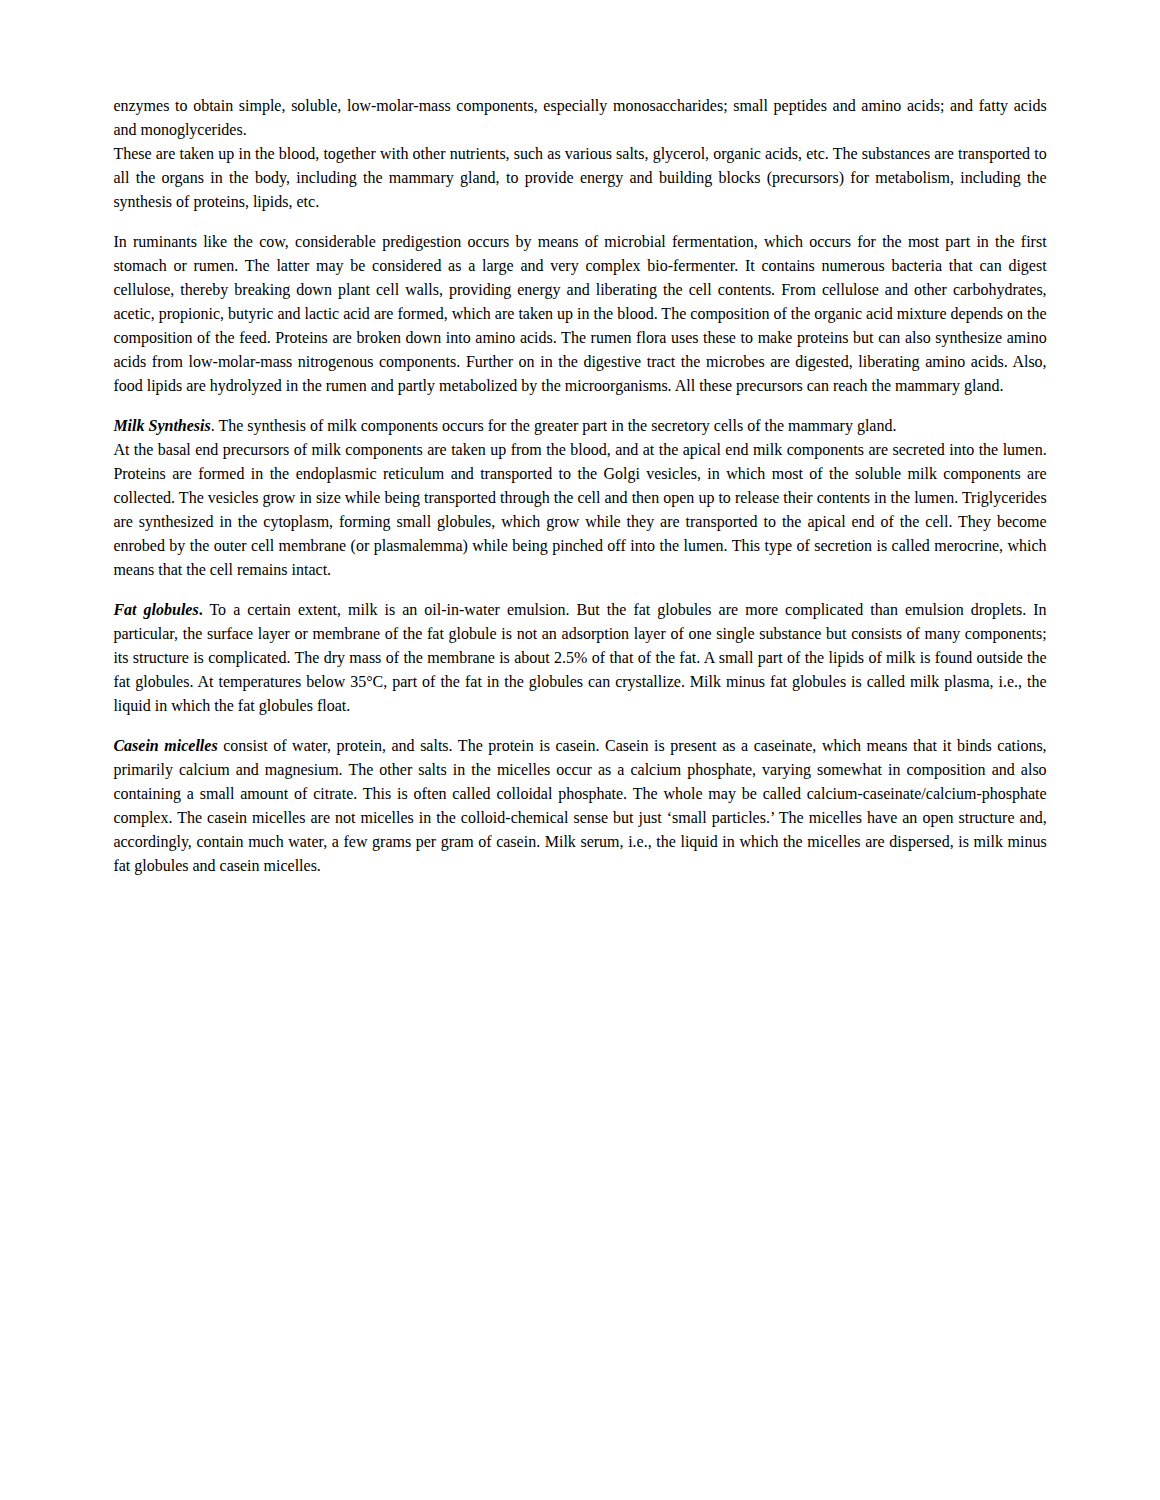enzymes to obtain simple, soluble, low-molar-mass components, especially monosaccharides; small peptides and amino acids; and fatty acids and monoglycerides.
These are taken up in the blood, together with other nutrients, such as various salts, glycerol, organic acids, etc. The substances are transported to all the organs in the body, including the mammary gland, to provide energy and building blocks (precursors) for metabolism, including the synthesis of proteins, lipids, etc.
In ruminants like the cow, considerable predigestion occurs by means of microbial fermentation, which occurs for the most part in the first stomach or rumen. The latter may be considered as a large and very complex bio-fermenter. It contains numerous bacteria that can digest cellulose, thereby breaking down plant cell walls, providing energy and liberating the cell contents. From cellulose and other carbohydrates, acetic, propionic, butyric and lactic acid are formed, which are taken up in the blood. The composition of the organic acid mixture depends on the composition of the feed. Proteins are broken down into amino acids. The rumen flora uses these to make proteins but can also synthesize amino acids from low-molar-mass nitrogenous components. Further on in the digestive tract the microbes are digested, liberating amino acids. Also, food lipids are hydrolyzed in the rumen and partly metabolized by the microorganisms. All these precursors can reach the mammary gland.
Milk Synthesis. The synthesis of milk components occurs for the greater part in the secretory cells of the mammary gland.
At the basal end precursors of milk components are taken up from the blood, and at the apical end milk components are secreted into the lumen. Proteins are formed in the endoplasmic reticulum and transported to the Golgi vesicles, in which most of the soluble milk components are collected. The vesicles grow in size while being transported through the cell and then open up to release their contents in the lumen. Triglycerides are synthesized in the cytoplasm, forming small globules, which grow while they are transported to the apical end of the cell. They become enrobed by the outer cell membrane (or plasmalemma) while being pinched off into the lumen. This type of secretion is called merocrine, which means that the cell remains intact.
Fat globules. To a certain extent, milk is an oil-in-water emulsion. But the fat globules are more complicated than emulsion droplets. In particular, the surface layer or membrane of the fat globule is not an adsorption layer of one single substance but consists of many components; its structure is complicated. The dry mass of the membrane is about 2.5% of that of the fat. A small part of the lipids of milk is found outside the fat globules. At temperatures below 35°C, part of the fat in the globules can crystallize. Milk minus fat globules is called milk plasma, i.e., the liquid in which the fat globules float.
Casein micelles consist of water, protein, and salts. The protein is casein. Casein is present as a caseinate, which means that it binds cations, primarily calcium and magnesium. The other salts in the micelles occur as a calcium phosphate, varying somewhat in composition and also containing a small amount of citrate. This is often called colloidal phosphate. The whole may be called calcium-caseinate/calcium-phosphate complex. The casein micelles are not micelles in the colloid-chemical sense but just ‘small particles.’ The micelles have an open structure and, accordingly, contain much water, a few grams per gram of casein. Milk serum, i.e., the liquid in which the micelles are dispersed, is milk minus fat globules and casein micelles.